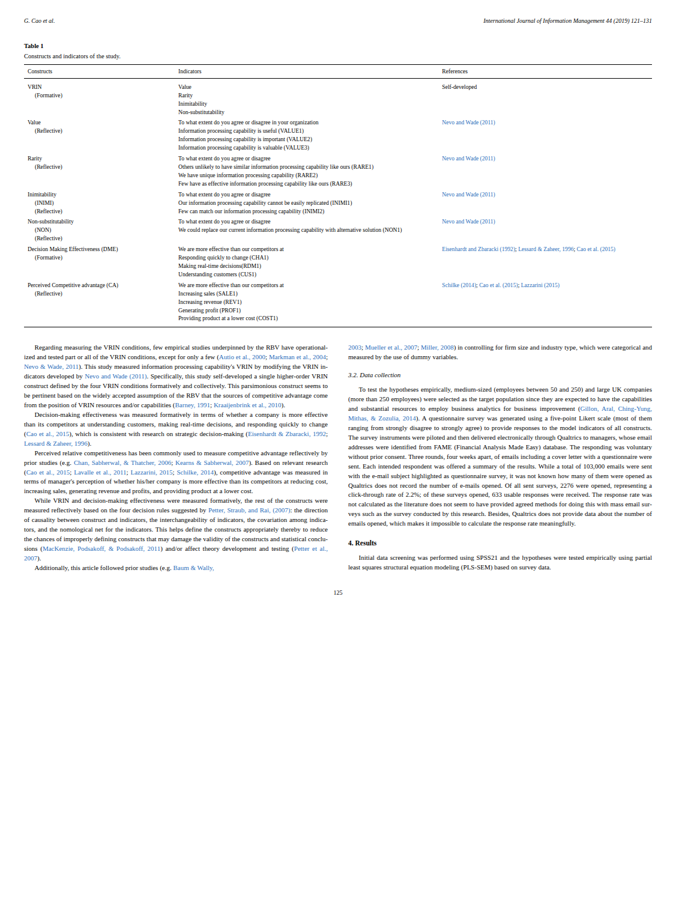G. Cao et al.
International Journal of Information Management 44 (2019) 121–131
Table 1
Constructs and indicators of the study.
| Constructs | Indicators | References |
| --- | --- | --- |
| VRIN (Formative) | Value Rarity Inimitability Non-substitutability | Self-developed |
| Value (Reflective) | To what extent do you agree or disagree in your organization Information processing capability is useful (VALUE1) Information processing capability is important (VALUE2) Information processing capability is valuable (VALUE3) | Nevo and Wade (2011) |
| Rarity (Reflective) | To what extent do you agree or disagree Others unlikely to have similar information processing capability like ours (RARE1) We have unique information processing capability (RARE2) Few have as effective information processing capability like ours (RARE3) | Nevo and Wade (2011) |
| Inimitability (INIMI) (Reflective) | To what extent do you agree or disagree Our information processing capability cannot be easily replicated (INIMI1) Few can match our information processing capability (INIMI2) | Nevo and Wade (2011) |
| Non-substitutability (NON) (Reflective) | To what extent do you agree or disagree We could replace our current information processing capability with alternative solution (NON1) | Nevo and Wade (2011) |
| Decision Making Effectiveness (DME) (Formative) | We are more effective than our competitors at Responding quickly to change (CHA1) Making real-time decisions(RDM1) Understanding customers (CUS1) | Eisenhardt and Zbaracki (1992) ; Lessard & Zaheer, 1996 ; Cao et al. (2015) |
| Perceived Competitive advantage (CA) (Reflective) | We are more effective than our competitors at Increasing sales (SALE1) Increasing revenue (REV1) Generating profit (PROF1) Providing product at a lower cost (COST1) | Schilke (2014) ; Cao et al. (2015) ; Lazzarini (2015) |
Regarding measuring the VRIN conditions, few empirical studies underpinned by the RBV have operationalized and tested part or all of the VRIN conditions, except for only a few (Autio et al., 2000; Markman et al., 2004; Nevo & Wade, 2011). This study measured information processing capability's VRIN by modifying the VRIN indicators developed by Nevo and Wade (2011). Specifically, this study self-developed a single higher-order VRIN construct defined by the four VRIN conditions formatively and collectively. This parsimonious construct seems to be pertinent based on the widely accepted assumption of the RBV that the sources of competitive advantage come from the position of VRIN resources and/or capabilities (Barney, 1991; Kraaijenbrink et al., 2010).
Decision-making effectiveness was measured formatively in terms of whether a company is more effective than its competitors at understanding customers, making real-time decisions, and responding quickly to change (Cao et al., 2015), which is consistent with research on strategic decision-making (Eisenhardt & Zbaracki, 1992; Lessard & Zaheer, 1996).
Perceived relative competitiveness has been commonly used to measure competitive advantage reflectively by prior studies (e.g. Chan, Sabherwal, & Thatcher, 2006; Kearns & Sabherwal, 2007). Based on relevant research (Cao et al., 2015; Lavalle et al., 2011; Lazzarini, 2015; Schilke, 2014), competitive advantage was measured in terms of manager's perception of whether his/her company is more effective than its competitors at reducing cost, increasing sales, generating revenue and profits, and providing product at a lower cost.
While VRIN and decision-making effectiveness were measured formatively, the rest of the constructs were measured reflectively based on the four decision rules suggested by Petter, Straub, and Rai, (2007): the direction of causality between construct and indicators, the interchangeability of indicators, the covariation among indicators, and the nomological net for the indicators. This helps define the constructs appropriately thereby to reduce the chances of improperly defining constructs that may damage the validity of the constructs and statistical conclusions (MacKenzie, Podsakoff, & Podsakoff, 2011) and/or affect theory development and testing (Petter et al., 2007).
Additionally, this article followed prior studies (e.g. Baum & Wally,
2003; Mueller et al., 2007; Miller, 2008) in controlling for firm size and industry type, which were categorical and measured by the use of dummy variables.
3.2. Data collection
To test the hypotheses empirically, medium-sized (employees between 50 and 250) and large UK companies (more than 250 employees) were selected as the target population since they are expected to have the capabilities and substantial resources to employ business analytics for business improvement (Gillon, Aral, Ching-Yung, Mithas, & Zozulia, 2014). A questionnaire survey was generated using a five-point Likert scale (most of them ranging from strongly disagree to strongly agree) to provide responses to the model indicators of all constructs. The survey instruments were piloted and then delivered electronically through Qualtrics to managers, whose email addresses were identified from FAME (Financial Analysis Made Easy) database. The responding was voluntary without prior consent. Three rounds, four weeks apart, of emails including a cover letter with a questionnaire were sent. Each intended respondent was offered a summary of the results. While a total of 103,000 emails were sent with the e-mail subject highlighted as questionnaire survey, it was not known how many of them were opened as Qualtrics does not record the number of e-mails opened. Of all sent surveys, 2276 were opened, representing a click-through rate of 2.2%; of these surveys opened, 633 usable responses were received. The response rate was not calculated as the literature does not seem to have provided agreed methods for doing this with mass email surveys such as the survey conducted by this research. Besides, Qualtrics does not provide data about the number of emails opened, which makes it impossible to calculate the response rate meaningfully.
4. Results
Initial data screening was performed using SPSS21 and the hypotheses were tested empirically using partial least squares structural equation modeling (PLS-SEM) based on survey data.
125